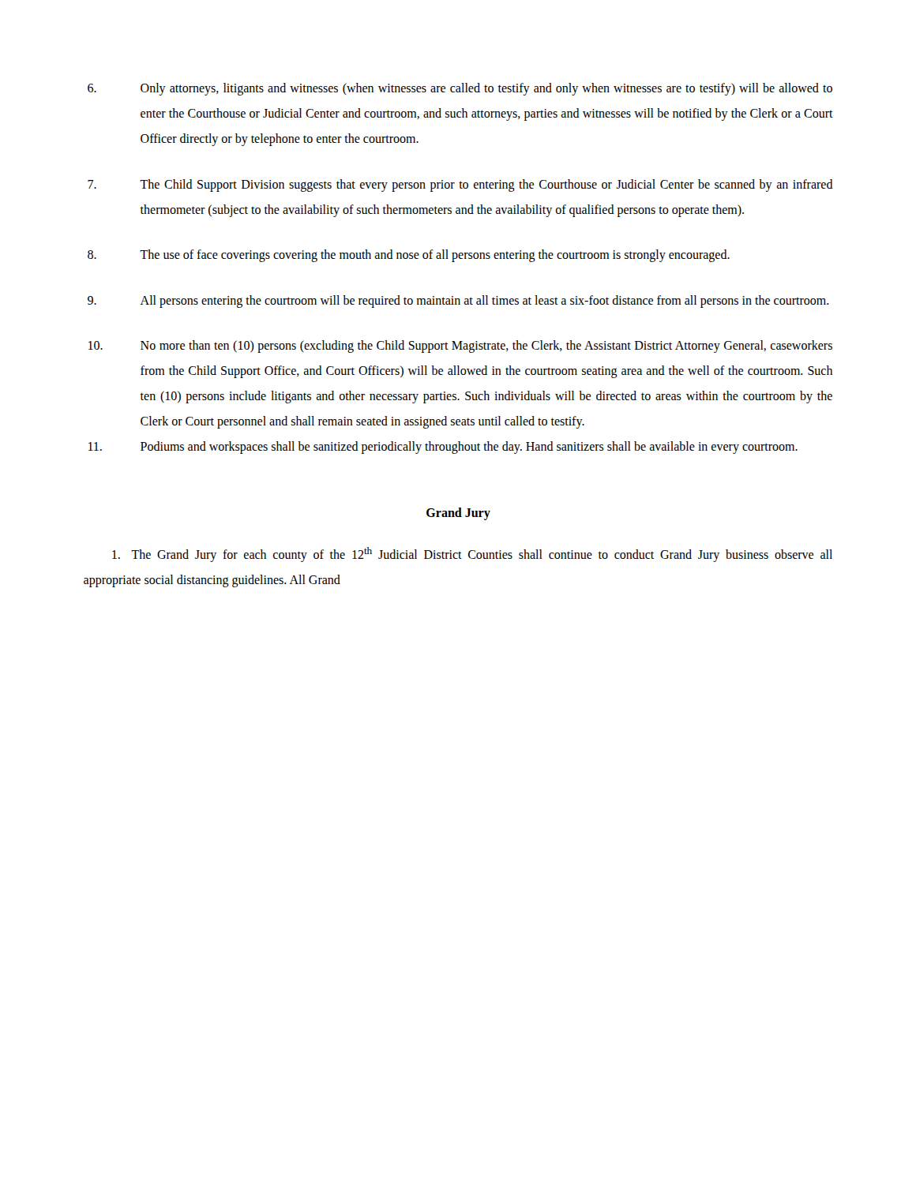6. Only attorneys, litigants and witnesses (when witnesses are called to testify and only when witnesses are to testify) will be allowed to enter the Courthouse or Judicial Center and courtroom, and such attorneys, parties and witnesses will be notified by the Clerk or a Court Officer directly or by telephone to enter the courtroom.
7. The Child Support Division suggests that every person prior to entering the Courthouse or Judicial Center be scanned by an infrared thermometer (subject to the availability of such thermometers and the availability of qualified persons to operate them).
8. The use of face coverings covering the mouth and nose of all persons entering the courtroom is strongly encouraged.
9. All persons entering the courtroom will be required to maintain at all times at least a six-foot distance from all persons in the courtroom.
10. No more than ten (10) persons (excluding the Child Support Magistrate, the Clerk, the Assistant District Attorney General, caseworkers from the Child Support Office, and Court Officers) will be allowed in the courtroom seating area and the well of the courtroom. Such ten (10) persons include litigants and other necessary parties. Such individuals will be directed to areas within the courtroom by the Clerk or Court personnel and shall remain seated in assigned seats until called to testify.
11. Podiums and workspaces shall be sanitized periodically throughout the day. Hand sanitizers shall be available in every courtroom.
Grand Jury
1. The Grand Jury for each county of the 12th Judicial District Counties shall continue to conduct Grand Jury business observe all appropriate social distancing guidelines. All Grand